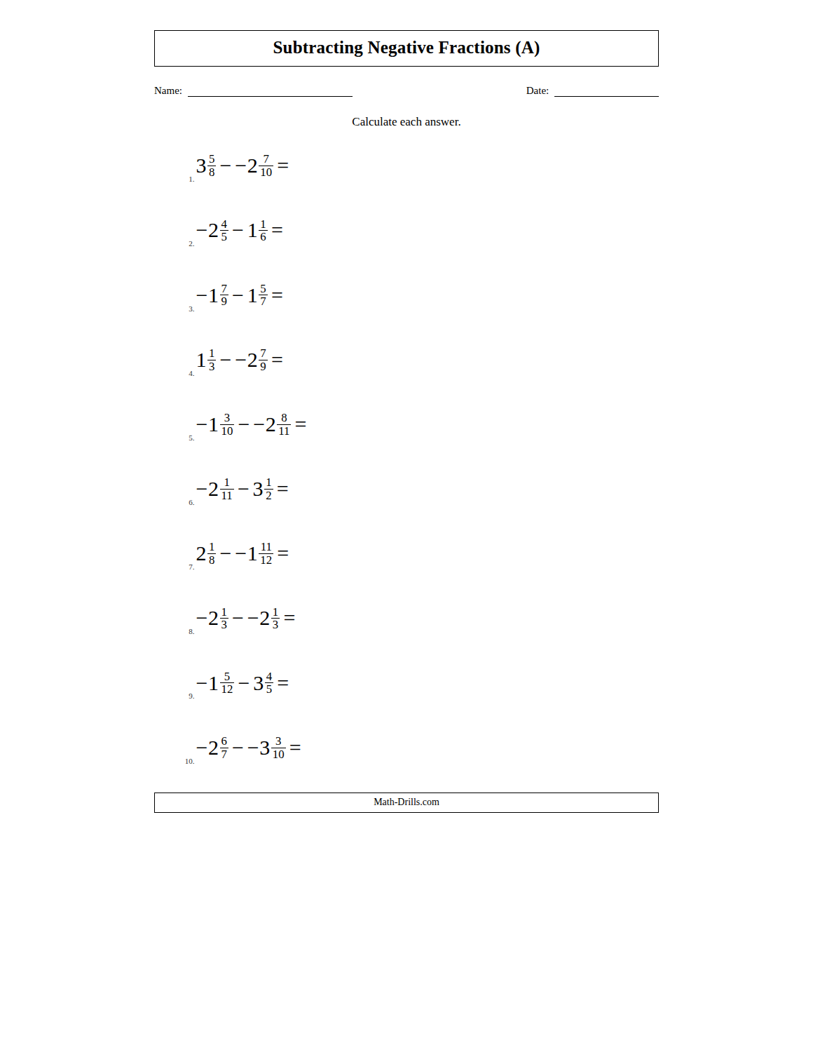Subtracting Negative Fractions (A)
Name:
Date:
Calculate each answer.
358 −− 2710 =
−245 − 116 =
−179 − 157 =
113 −− 279 =
−1310 −− 2811 =
−2111 − 312 =
218 −− 11112 =
−213 −− 213 =
−1512 − 345 =
−267 −− 3310 =
Math-Drills.com